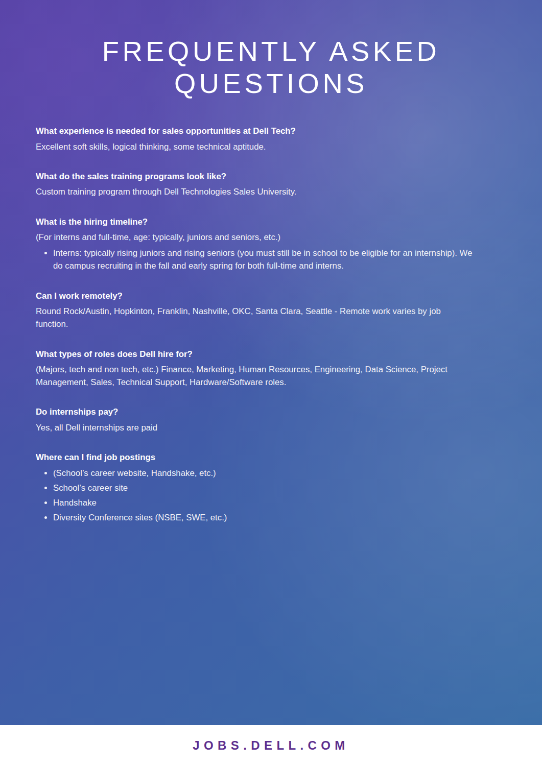FREQUENTLY ASKED QUESTIONS
What experience is needed for sales opportunities at Dell Tech?
Excellent soft skills, logical thinking, some technical aptitude.
What do the sales training programs look like?
Custom training program through Dell Technologies Sales University.
What is the hiring timeline?
(For interns and full-time, age: typically, juniors and seniors, etc.)
Interns: typically rising juniors and rising seniors (you must still be in school to be eligible for an internship). We do campus recruiting in the fall and early spring for both full-time and interns.
Can I work remotely?
Round Rock/Austin, Hopkinton, Franklin, Nashville, OKC, Santa Clara, Seattle - Remote work varies by job function.
What types of roles does Dell hire for?
(Majors, tech and non tech, etc.) Finance, Marketing, Human Resources, Engineering, Data Science, Project Management, Sales, Technical Support, Hardware/Software roles.
Do internships pay?
Yes, all Dell internships are paid
Where can I find job postings
(School’s career website, Handshake, etc.)
School’s career site
Handshake
Diversity Conference sites (NSBE, SWE, etc.)
JOBS.DELL.COM